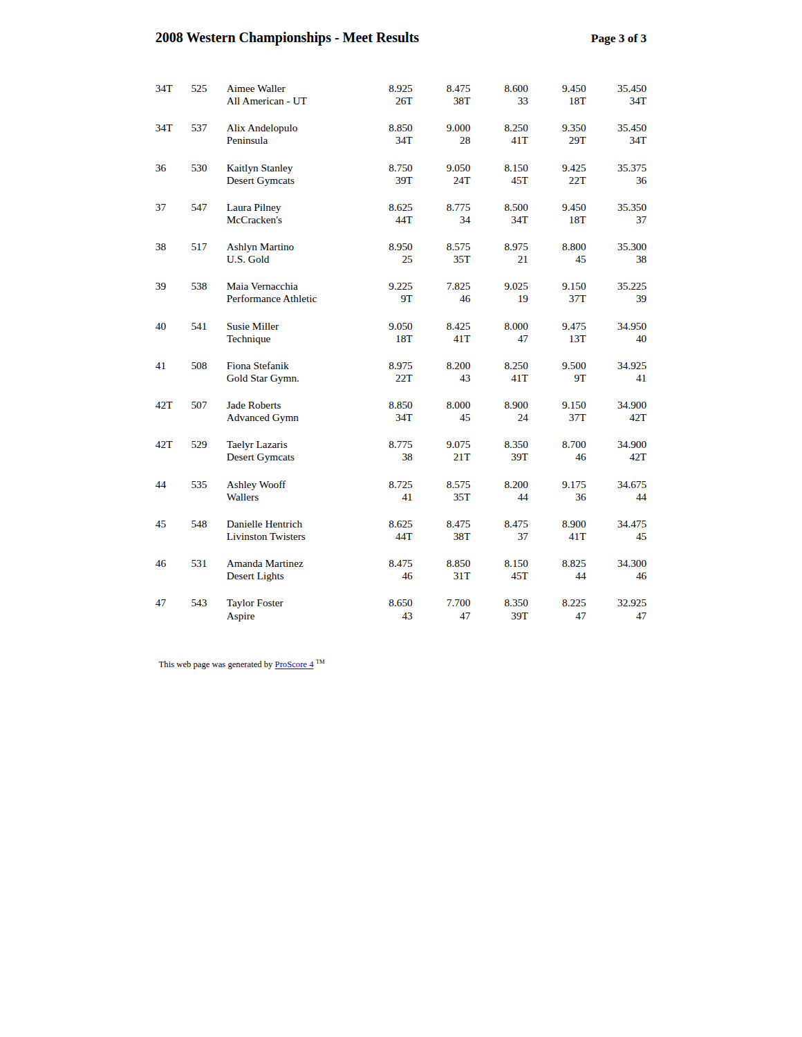2008 Western Championships - Meet Results Page 3 of 3
| 34T | 525 | Aimee Waller | 8.925 | 8.475 | 8.600 | 9.450 | 35.450 |
| | | All American - UT | 26T | 38T | 33 | 18T | 34T |
| 34T | 537 | Alix Andelopulo | 8.850 | 9.000 | 8.250 | 9.350 | 35.450 |
| | | Peninsula | 34T | 28 | 41T | 29T | 34T |
| 36 | 530 | Kaitlyn Stanley | 8.750 | 9.050 | 8.150 | 9.425 | 35.375 |
| | | Desert Gymcats | 39T | 24T | 45T | 22T | 36 |
| 37 | 547 | Laura Pilney | 8.625 | 8.775 | 8.500 | 9.450 | 35.350 |
| | | McCracken's | 44T | 34 | 34T | 18T | 37 |
| 38 | 517 | Ashlyn Martino | 8.950 | 8.575 | 8.975 | 8.800 | 35.300 |
| | | U.S. Gold | 25 | 35T | 21 | 45 | 38 |
| 39 | 538 | Maia Vernacchia | 9.225 | 7.825 | 9.025 | 9.150 | 35.225 |
| | | Performance Athletic | 9T | 46 | 19 | 37T | 39 |
| 40 | 541 | Susie Miller | 9.050 | 8.425 | 8.000 | 9.475 | 34.950 |
| | | Technique | 18T | 41T | 47 | 13T | 40 |
| 41 | 508 | Fiona Stefanik | 8.975 | 8.200 | 8.250 | 9.500 | 34.925 |
| | | Gold Star Gymn. | 22T | 43 | 41T | 9T | 41 |
| 42T | 507 | Jade Roberts | 8.850 | 8.000 | 8.900 | 9.150 | 34.900 |
| | | Advanced Gymn | 34T | 45 | 24 | 37T | 42T |
| 42T | 529 | Taelyr Lazaris | 8.775 | 9.075 | 8.350 | 8.700 | 34.900 |
| | | Desert Gymcats | 38 | 21T | 39T | 46 | 42T |
| 44 | 535 | Ashley Wooff | 8.725 | 8.575 | 8.200 | 9.175 | 34.675 |
| | | Wallers | 41 | 35T | 44 | 36 | 44 |
| 45 | 548 | Danielle Hentrich | 8.625 | 8.475 | 8.475 | 8.900 | 34.475 |
| | | Livinston Twisters | 44T | 38T | 37 | 41T | 45 |
| 46 | 531 | Amanda Martinez | 8.475 | 8.850 | 8.150 | 8.825 | 34.300 |
| | | Desert Lights | 46 | 31T | 45T | 44 | 46 |
| 47 | 543 | Taylor Foster | 8.650 | 7.700 | 8.350 | 8.225 | 32.925 |
| | | Aspire | 43 | 47 | 39T | 47 | 47 |
This web page was generated by ProScore 4 TM